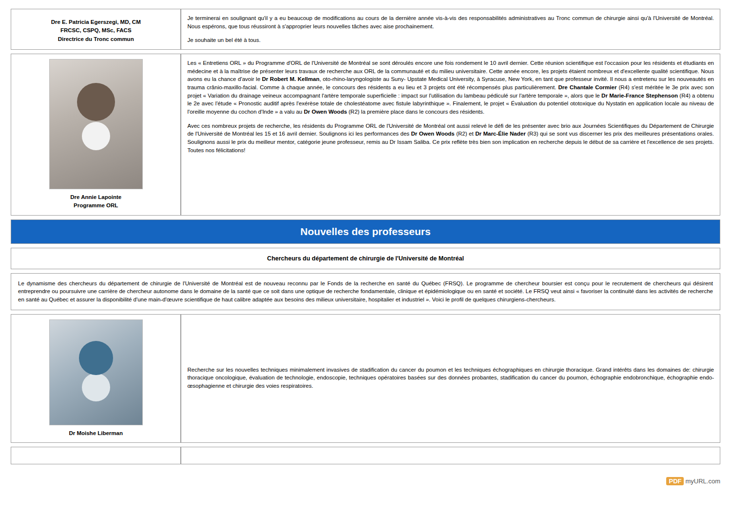| Dre E. Patricia Egerszegi, MD, CM FRCSC, CSPQ, MSc, FACS Directrice du Tronc commun | Je terminerai en soulignant qu'il y a eu beaucoup de modifications au cours de la dernière année vis-à-vis des responsabilités administratives au Tronc commun de chirurgie ainsi qu'à l'Université de Montréal. Nous espérons, que tous réussiront à s'approprier leurs nouvelles tâches avec aise prochainement. Je souhaite un bel été à tous. |
| Dre Annie Lapointe Programme ORL | Les « Entretiens ORL » du Programme d'ORL de l'Université de Montréal se sont déroulés encore une fois rondement le 10 avril dernier. Cette réunion scientifique est l'occasion pour les résidents et étudiants en médecine et à la maîtrise de présenter leurs travaux de recherche aux ORL de la communauté et du milieu universitaire. Cette année encore, les projets étaient nombreux et d'excellente qualité scientifique. Nous avons eu la chance d'avoir le Dr Robert M. Kellman , oto-rhino-laryngologiste au Suny- Upstate Medical University, à Syracuse, New York, en tant que professeur invité. Il nous a entretenu sur les nouveautés en trauma crânio-maxillo-facial. Comme à chaque année, le concours des résidents a eu lieu et 3 projets ont été récompensés plus particulièrement. Dre Chantale Cormier (R4) s'est méritée le 3e prix avec son projet « Variation du drainage veineux accompagnant l'artère temporale superficielle : impact sur l'utilisation du lambeau pédiculé sur l'artère temporale », alors que le Dr Marie-France Stephenson (R4) a obtenu le 2e avec l'étude « Pronostic auditif après l'exérèse totale de cholestéatome avec fistule labyrinthique ». Finalement, le projet « Évaluation du potentiel ototoxique du Nystatin en application locale au niveau de l'oreille moyenne du cochon d'Inde » a valu au Dr Owen Woods (R2) la première place dans le concours des résidents. Avec ces nombreux projets de recherche, les résidents du Programme ORL de l'Université de Montréal ont aussi relevé le défi de les présenter avec brio aux Journées Scientifiques du Département de Chirurgie de l'Université de Montréal les 15 et 16 avril dernier. Soulignons ici les performances des Dr Owen Woods (R2) et Dr Marc-Élie Nader (R3) qui se sont vus discerner les prix des meilleures présentations orales. Soulignons aussi le prix du meilleur mentor, catégorie jeune professeur, remis au Dr Issam Saliba. Ce prix reflète très bien son implication en recherche depuis le début de sa carrière et l'excellence de ses projets. Toutes nos félicitations! |
| Nouvelles des professeurs |
| Chercheurs du département de chirurgie de l'Université de Montréal |
| Le dynamisme des chercheurs du département de chirurgie de l'Université de Montréal est de nouveau reconnu par le Fonds de la recherche en santé du Québec (FRSQ). Le programme de chercheur boursier est conçu pour le recrutement de chercheurs qui désirent entreprendre ou poursuivre une carrière de chercheur autonome dans le domaine de la santé que ce soit dans une optique de recherche fondamentale, clinique et épidémiologique ou en santé et société. Le FRSQ veut ainsi « favoriser la continuité dans les activités de recherche en santé au Québec et assurer la disponibilité d'une main-d'œuvre scientifique de haut calibre adaptée aux besoins des milieux universitaire, hospitalier et industriel ». Voici le profil de quelques chirurgiens-chercheurs. |
| Dr Moishe Liberman | Recherche sur les nouvelles techniques minimalement invasives de stadification du cancer du poumon et les techniques échographiques en chirurgie thoracique. Grand intérêts dans les domaines de: chirurgie thoracique oncologique, évaluation de technologie, endoscopie, techniques opératoires basées sur des données probantes, stadification du cancer du poumon, échographie endobronchique, échographie endo-œsophagienne et chirurgie des voies respiratoires. |
PDFmyURL.com